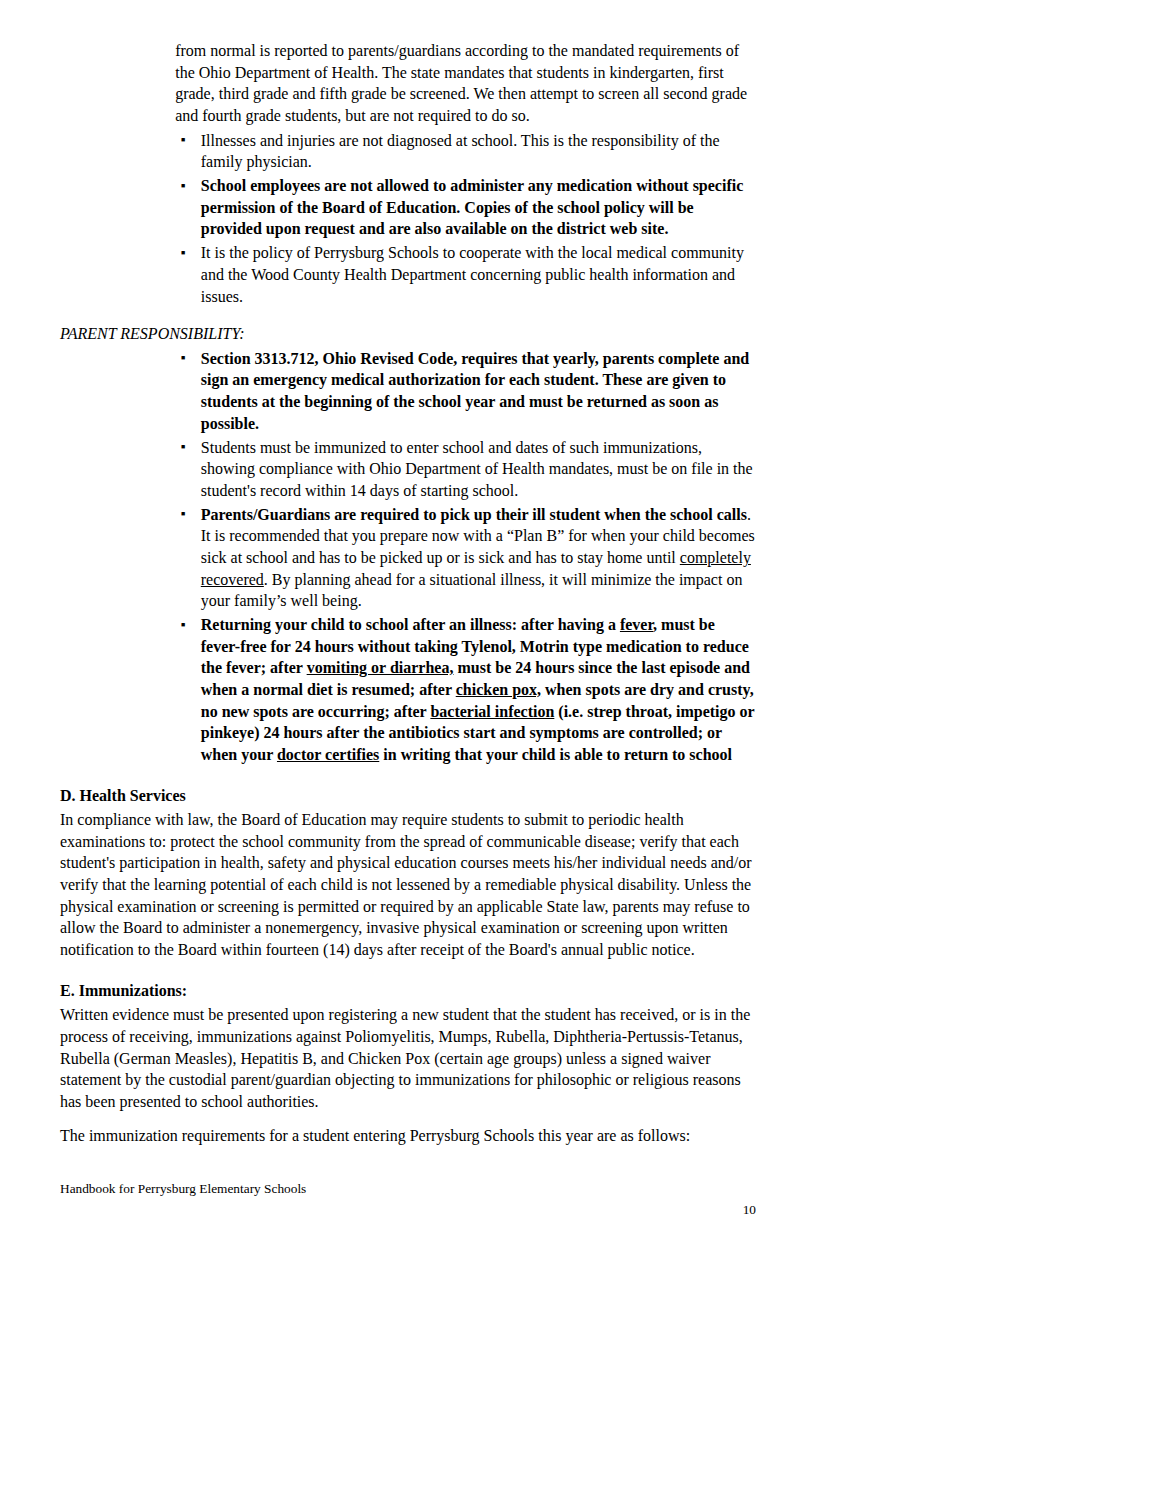from normal is reported to parents/guardians according to the mandated requirements of the Ohio Department of Health. The state mandates that students in kindergarten, first grade, third grade and fifth grade be screened. We then attempt to screen all second grade and fourth grade students, but are not required to do so.
Illnesses and injuries are not diagnosed at school. This is the responsibility of the family physician.
School employees are not allowed to administer any medication without specific permission of the Board of Education. Copies of the school policy will be provided upon request and are also available on the district web site.
It is the policy of Perrysburg Schools to cooperate with the local medical community and the Wood County Health Department concerning public health information and issues.
PARENT RESPONSIBILITY:
Section 3313.712, Ohio Revised Code, requires that yearly, parents complete and sign an emergency medical authorization for each student. These are given to students at the beginning of the school year and must be returned as soon as possible.
Students must be immunized to enter school and dates of such immunizations, showing compliance with Ohio Department of Health mandates, must be on file in the student's record within 14 days of starting school.
Parents/Guardians are required to pick up their ill student when the school calls. It is recommended that you prepare now with a “Plan B” for when your child becomes sick at school and has to be picked up or is sick and has to stay home until completely recovered. By planning ahead for a situational illness, it will minimize the impact on your family’s well being.
Returning your child to school after an illness: after having a fever, must be fever-free for 24 hours without taking Tylenol, Motrin type medication to reduce the fever; after vomiting or diarrhea, must be 24 hours since the last episode and when a normal diet is resumed; after chicken pox, when spots are dry and crusty, no new spots are occurring; after bacterial infection (i.e. strep throat, impetigo or pinkeye) 24 hours after the antibiotics start and symptoms are controlled; or when your doctor certifies in writing that your child is able to return to school
D. Health Services
In compliance with law, the Board of Education may require students to submit to periodic health examinations to: protect the school community from the spread of communicable disease; verify that each student's participation in health, safety and physical education courses meets his/her individual needs and/or verify that the learning potential of each child is not lessened by a remediable physical disability. Unless the physical examination or screening is permitted or required by an applicable State law, parents may refuse to allow the Board to administer a nonemergency, invasive physical examination or screening upon written notification to the Board within fourteen (14) days after receipt of the Board's annual public notice.
E. Immunizations:
Written evidence must be presented upon registering a new student that the student has received, or is in the process of receiving, immunizations against Poliomyelitis, Mumps, Rubella, Diphtheria-Pertussis-Tetanus, Rubella (German Measles), Hepatitis B, and Chicken Pox (certain age groups) unless a signed waiver statement by the custodial parent/guardian objecting to immunizations for philosophic or religious reasons has been presented to school authorities.
The immunization requirements for a student entering Perrysburg Schools this year are as follows:
Handbook for Perrysburg Elementary Schools
10